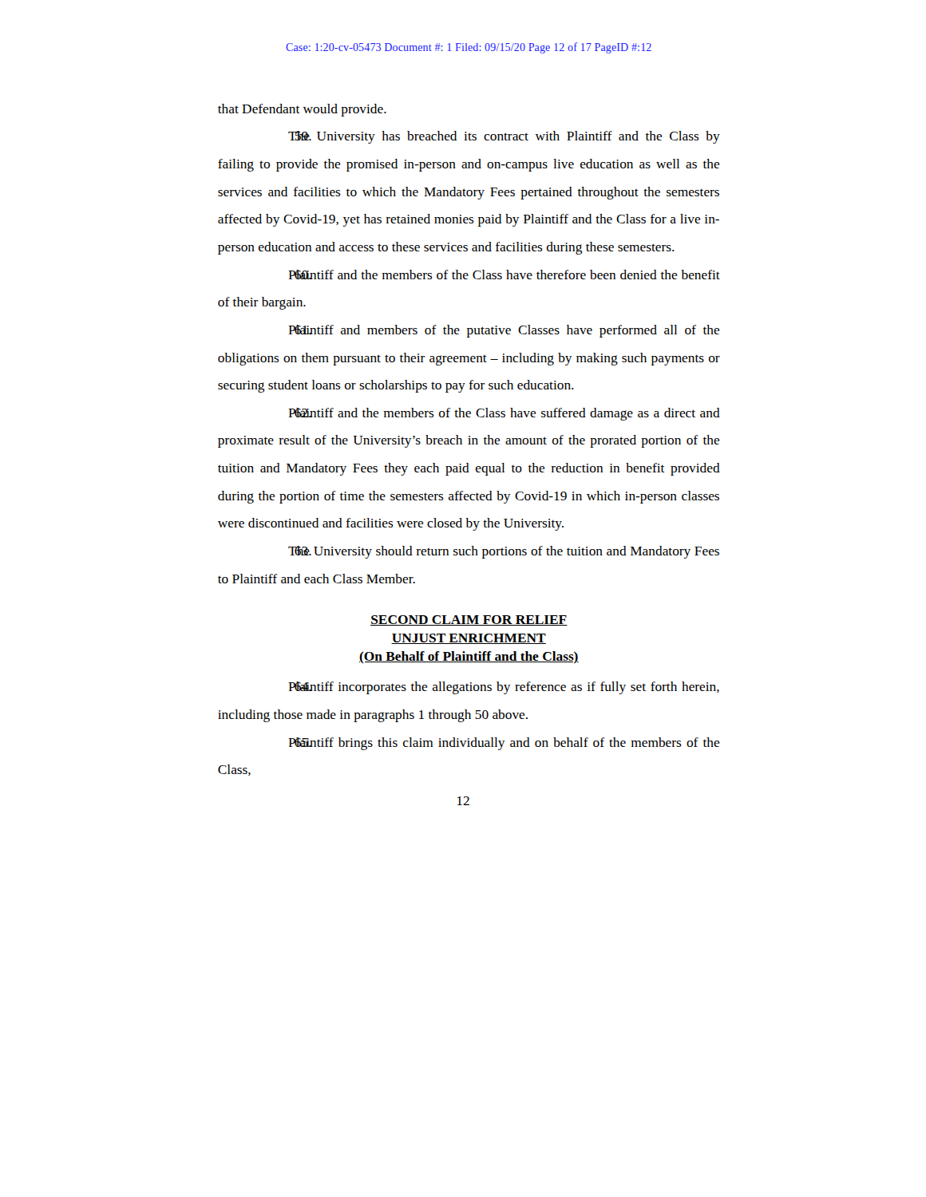Case: 1:20-cv-05473 Document #: 1 Filed: 09/15/20 Page 12 of 17 PageID #:12
that Defendant would provide.
59. The University has breached its contract with Plaintiff and the Class by failing to provide the promised in-person and on-campus live education as well as the services and facilities to which the Mandatory Fees pertained throughout the semesters affected by Covid-19, yet has retained monies paid by Plaintiff and the Class for a live in-person education and access to these services and facilities during these semesters.
60. Plaintiff and the members of the Class have therefore been denied the benefit of their bargain.
61. Plaintiff and members of the putative Classes have performed all of the obligations on them pursuant to their agreement – including by making such payments or securing student loans or scholarships to pay for such education.
62. Plaintiff and the members of the Class have suffered damage as a direct and proximate result of the University’s breach in the amount of the prorated portion of the tuition and Mandatory Fees they each paid equal to the reduction in benefit provided during the portion of time the semesters affected by Covid-19 in which in-person classes were discontinued and facilities were closed by the University.
63. The University should return such portions of the tuition and Mandatory Fees to Plaintiff and each Class Member.
SECOND CLAIM FOR RELIEF
UNJUST ENRICHMENT
(On Behalf of Plaintiff and the Class)
64. Plaintiff incorporates the allegations by reference as if fully set forth herein, including those made in paragraphs 1 through 50 above.
65. Plaintiff brings this claim individually and on behalf of the members of the Class,
12